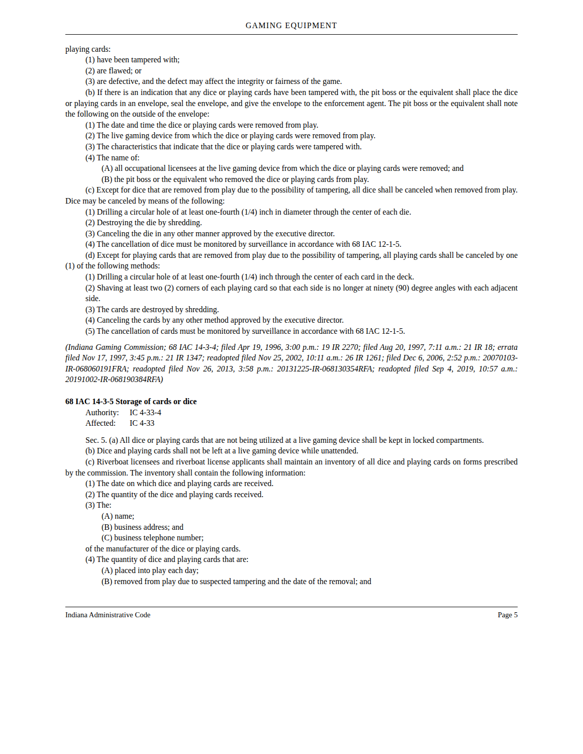GAMING EQUIPMENT
playing cards:
(1) have been tampered with;
(2) are flawed; or
(3) are defective, and the defect may affect the integrity or fairness of the game.
(b) If there is an indication that any dice or playing cards have been tampered with, the pit boss or the equivalent shall place the dice or playing cards in an envelope, seal the envelope, and give the envelope to the enforcement agent. The pit boss or the equivalent shall note the following on the outside of the envelope:
(1) The date and time the dice or playing cards were removed from play.
(2) The live gaming device from which the dice or playing cards were removed from play.
(3) The characteristics that indicate that the dice or playing cards were tampered with.
(4) The name of:
(A) all occupational licensees at the live gaming device from which the dice or playing cards were removed; and
(B) the pit boss or the equivalent who removed the dice or playing cards from play.
(c) Except for dice that are removed from play due to the possibility of tampering, all dice shall be canceled when removed from play. Dice may be canceled by means of the following:
(1) Drilling a circular hole of at least one-fourth (1/4) inch in diameter through the center of each die.
(2) Destroying the die by shredding.
(3) Canceling the die in any other manner approved by the executive director.
(4) The cancellation of dice must be monitored by surveillance in accordance with 68 IAC 12-1-5.
(d) Except for playing cards that are removed from play due to the possibility of tampering, all playing cards shall be canceled by one (1) of the following methods:
(1) Drilling a circular hole of at least one-fourth (1/4) inch through the center of each card in the deck.
(2) Shaving at least two (2) corners of each playing card so that each side is no longer at ninety (90) degree angles with each adjacent side.
(3) The cards are destroyed by shredding.
(4) Canceling the cards by any other method approved by the executive director.
(5) The cancellation of cards must be monitored by surveillance in accordance with 68 IAC 12-1-5.
(Indiana Gaming Commission; 68 IAC 14-3-4; filed Apr 19, 1996, 3:00 p.m.: 19 IR 2270; filed Aug 20, 1997, 7:11 a.m.: 21 IR 18; errata filed Nov 17, 1997, 3:45 p.m.: 21 IR 1347; readopted filed Nov 25, 2002, 10:11 a.m.: 26 IR 1261; filed Dec 6, 2006, 2:52 p.m.: 20070103-IR-068060191FRA; readopted filed Nov 26, 2013, 3:58 p.m.: 20131225-IR-068130354RFA; readopted filed Sep 4, 2019, 10:57 a.m.: 20191002-IR-068190384RFA)
68 IAC 14-3-5 Storage of cards or dice
Authority: IC 4-33-4
Affected: IC 4-33
Sec. 5. (a) All dice or playing cards that are not being utilized at a live gaming device shall be kept in locked compartments.
(b) Dice and playing cards shall not be left at a live gaming device while unattended.
(c) Riverboat licensees and riverboat license applicants shall maintain an inventory of all dice and playing cards on forms prescribed by the commission. The inventory shall contain the following information:
(1) The date on which dice and playing cards are received.
(2) The quantity of the dice and playing cards received.
(3) The:
(A) name;
(B) business address; and
(C) business telephone number;
of the manufacturer of the dice or playing cards.
(4) The quantity of dice and playing cards that are:
(A) placed into play each day;
(B) removed from play due to suspected tampering and the date of the removal; and
Indiana Administrative Code Page 5